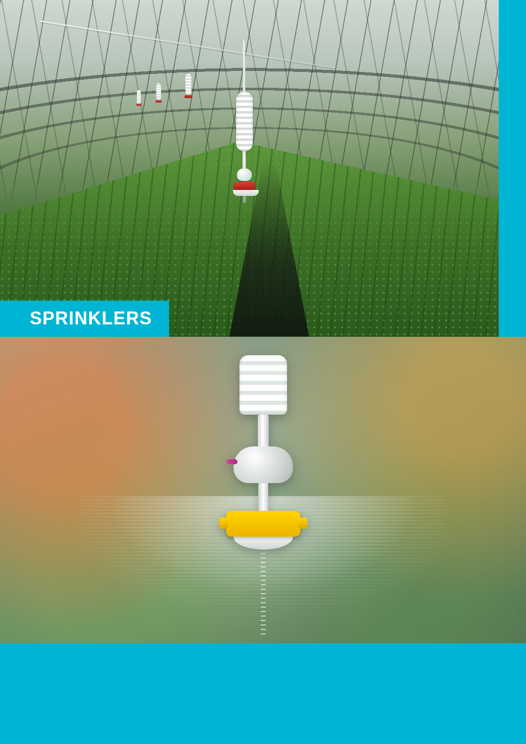Sprinklers